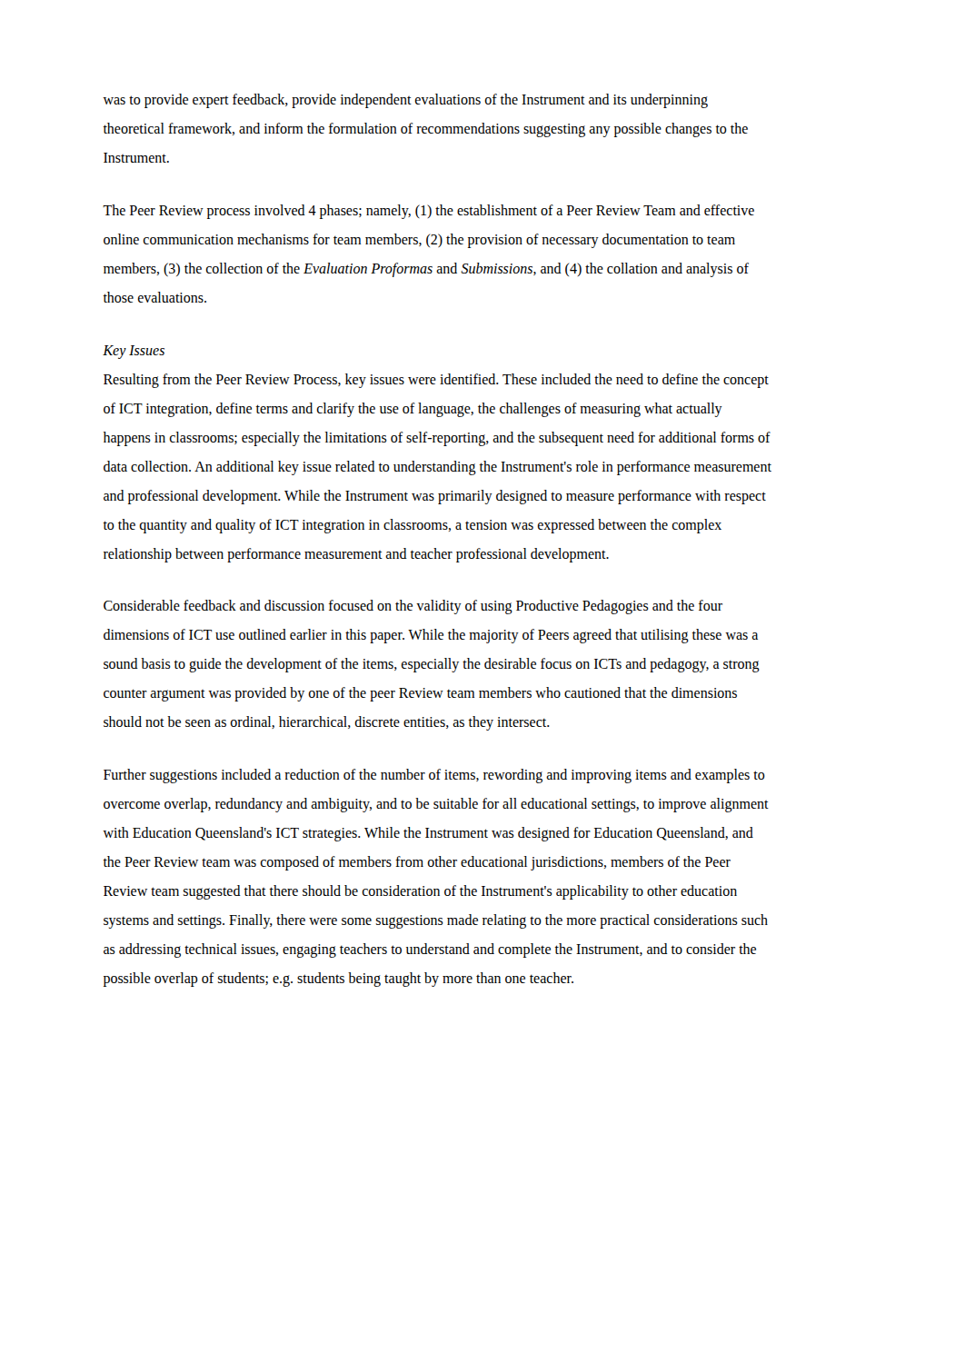was to provide expert feedback, provide independent evaluations of the Instrument and its underpinning theoretical framework, and inform the formulation of recommendations suggesting any possible changes to the Instrument.
The Peer Review process involved 4 phases; namely, (1) the establishment of a Peer Review Team and effective online communication mechanisms for team members, (2) the provision of necessary documentation to team members, (3) the collection of the Evaluation Proformas and Submissions, and (4) the collation and analysis of those evaluations.
Key Issues
Resulting from the Peer Review Process, key issues were identified. These included the need to define the concept of ICT integration, define terms and clarify the use of language, the challenges of measuring what actually happens in classrooms; especially the limitations of self-reporting, and the subsequent need for additional forms of data collection. An additional key issue related to understanding the Instrument's role in performance measurement and professional development. While the Instrument was primarily designed to measure performance with respect to the quantity and quality of ICT integration in classrooms, a tension was expressed between the complex relationship between performance measurement and teacher professional development.
Considerable feedback and discussion focused on the validity of using Productive Pedagogies and the four dimensions of ICT use outlined earlier in this paper. While the majority of Peers agreed that utilising these was a sound basis to guide the development of the items, especially the desirable focus on ICTs and pedagogy, a strong counter argument was provided by one of the peer Review team members who cautioned that the dimensions should not be seen as ordinal, hierarchical, discrete entities, as they intersect.
Further suggestions included a reduction of the number of items, rewording and improving items and examples to overcome overlap, redundancy and ambiguity, and to be suitable for all educational settings, to improve alignment with Education Queensland's ICT strategies. While the Instrument was designed for Education Queensland, and the Peer Review team was composed of members from other educational jurisdictions, members of the Peer Review team suggested that there should be consideration of the Instrument's applicability to other education systems and settings. Finally, there were some suggestions made relating to the more practical considerations such as addressing technical issues, engaging teachers to understand and complete the Instrument, and to consider the possible overlap of students; e.g. students being taught by more than one teacher.